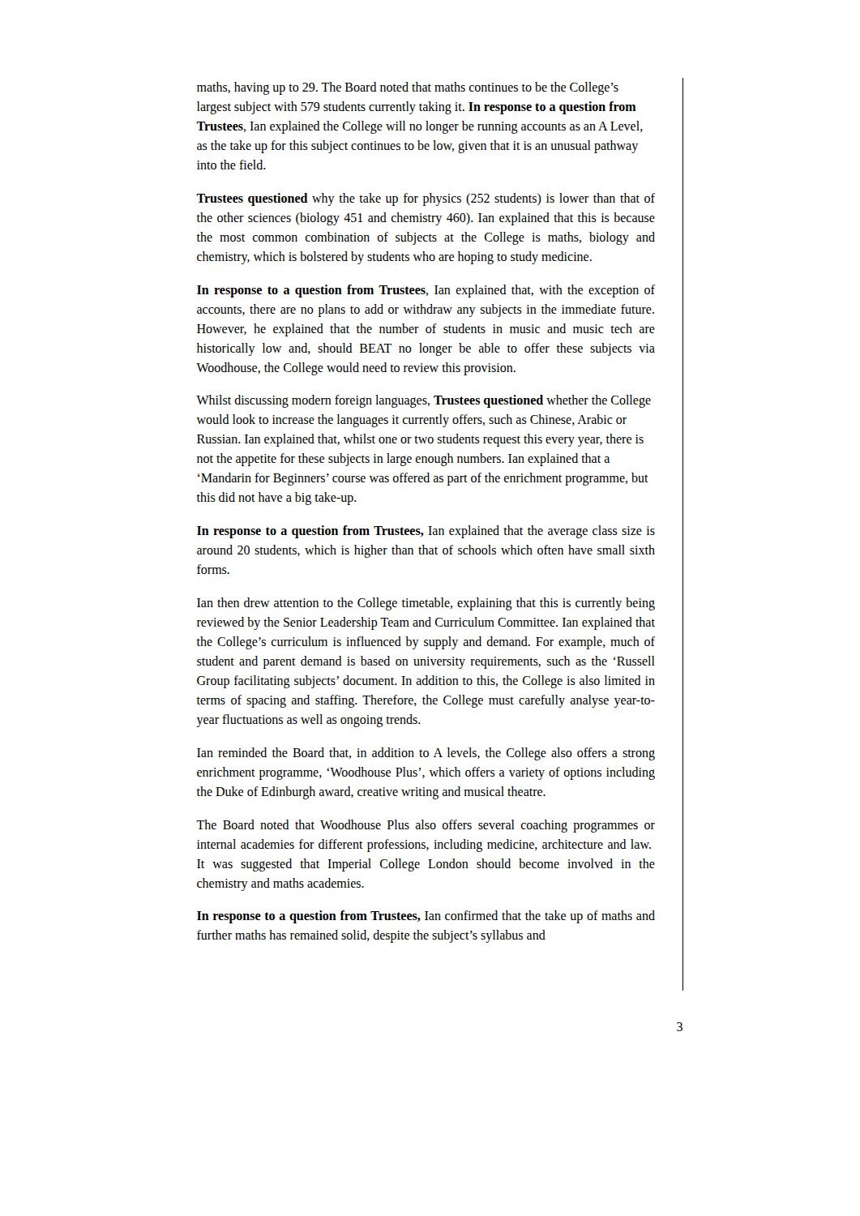maths, having up to 29. The Board noted that maths continues to be the College’s largest subject with 579 students currently taking it. In response to a question from Trustees, Ian explained the College will no longer be running accounts as an A Level, as the take up for this subject continues to be low, given that it is an unusual pathway into the field.
Trustees questioned why the take up for physics (252 students) is lower than that of the other sciences (biology 451 and chemistry 460). Ian explained that this is because the most common combination of subjects at the College is maths, biology and chemistry, which is bolstered by students who are hoping to study medicine.
In response to a question from Trustees, Ian explained that, with the exception of accounts, there are no plans to add or withdraw any subjects in the immediate future. However, he explained that the number of students in music and music tech are historically low and, should BEAT no longer be able to offer these subjects via Woodhouse, the College would need to review this provision.
Whilst discussing modern foreign languages, Trustees questioned whether the College would look to increase the languages it currently offers, such as Chinese, Arabic or Russian. Ian explained that, whilst one or two students request this every year, there is not the appetite for these subjects in large enough numbers. Ian explained that a ‘Mandarin for Beginners’ course was offered as part of the enrichment programme, but this did not have a big take-up.
In response to a question from Trustees, Ian explained that the average class size is around 20 students, which is higher than that of schools which often have small sixth forms.
Ian then drew attention to the College timetable, explaining that this is currently being reviewed by the Senior Leadership Team and Curriculum Committee. Ian explained that the College’s curriculum is influenced by supply and demand. For example, much of student and parent demand is based on university requirements, such as the ‘Russell Group facilitating subjects’ document. In addition to this, the College is also limited in terms of spacing and staffing. Therefore, the College must carefully analyse year-to-year fluctuations as well as ongoing trends.
Ian reminded the Board that, in addition to A levels, the College also offers a strong enrichment programme, ‘Woodhouse Plus’, which offers a variety of options including the Duke of Edinburgh award, creative writing and musical theatre.
The Board noted that Woodhouse Plus also offers several coaching programmes or internal academies for different professions, including medicine, architecture and law. It was suggested that Imperial College London should become involved in the chemistry and maths academies.
In response to a question from Trustees, Ian confirmed that the take up of maths and further maths has remained solid, despite the subject’s syllabus and
3